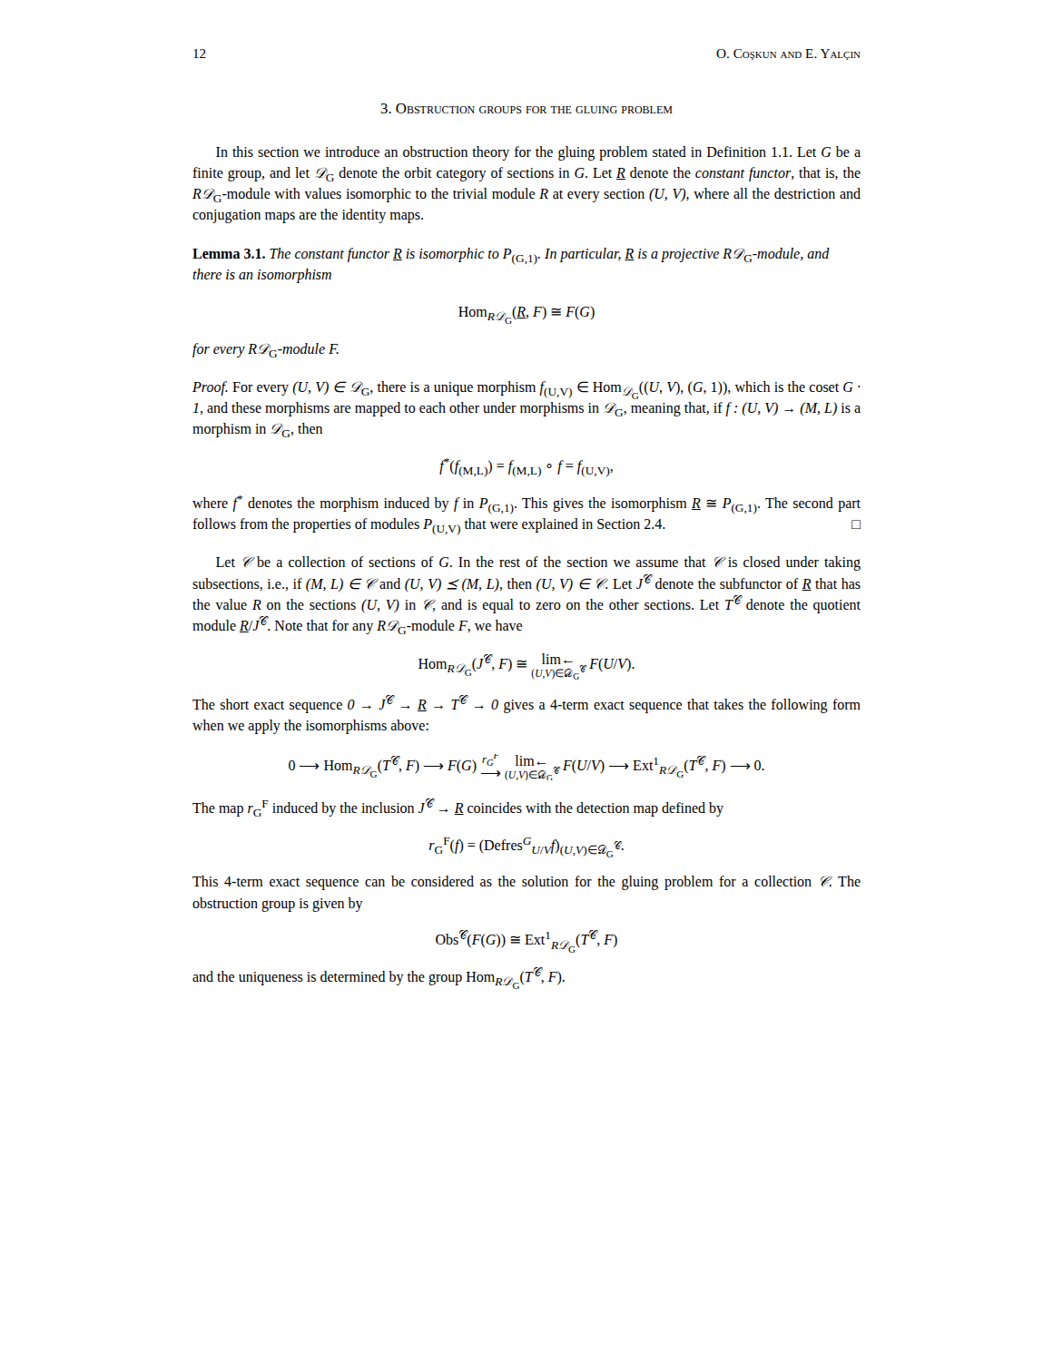12 O. Coşkun and E. Yalçın
3. Obstruction groups for the gluing problem
In this section we introduce an obstruction theory for the gluing problem stated in Definition 1.1. Let G be a finite group, and let 𝒟G denote the orbit category of sections in G. Let R denote the constant functor, that is, the R𝒟G-module with values isomorphic to the trivial module R at every section (U, V), where all the destriction and conjugation maps are the identity maps.
Lemma 3.1. The constant functor R is isomorphic to P(G,1). In particular, R is a projective R𝒟G-module, and there is an isomorphism
HomR𝒟G(R, F) ≅ F(G)
for every R𝒟G-module F.
Proof. For every (U, V) ∈ 𝒟G, there is a unique morphism f(U,V) ∈ Hom𝒟G((U, V), (G, 1)), which is the coset G · 1, and these morphisms are mapped to each other under morphisms in 𝒟G, meaning that, if f : (U, V) → (M, L) is a morphism in 𝒟G, then
f*(f(M,L)) = f(M,L) ∘ f = f(U,V),
where f* denotes the morphism induced by f in P(G,1). This gives the isomorphism R ≅ P(G,1). The second part follows from the properties of modules P(U,V) that were explained in Section 2.4. □
Let 𝒞 be a collection of sections of G. In the rest of the section we assume that 𝒞 is closed under taking subsections, i.e., if (M, L) ∈ 𝒞 and (U, V) ⪯ (M, L), then (U, V) ∈ 𝒞. Let J𝒞 denote the subfunctor of R that has the value R on the sections (U, V) in 𝒞, and is equal to zero on the other sections. Let T𝒞 denote the quotient module R/J𝒞. Note that for any R𝒟G-module F, we have
HomR𝒟G(J𝒞, F) ≅ lim← (U,V)∈𝒟G𝒞 F(U/V).
The short exact sequence 0 → J𝒞 → R → T𝒞 → 0 gives a 4-term exact sequence that takes the following form when we apply the isomorphisms above:
0 ⟶ HomR𝒟G(T𝒞, F) ⟶ F(G) rGF⟶ lim← (U,V)∈𝒟G𝒞 F(U/V) ⟶ Ext1R𝒟G(T𝒞, F) ⟶ 0.
The map rGF induced by the inclusion J𝒞 → R coincides with the detection map defined by
rGF(f) = (DefresGU/Vf)(U,V)∈𝒟G𝒞.
This 4-term exact sequence can be considered as the solution for the gluing problem for a collection 𝒞. The obstruction group is given by
Obs𝒞(F(G)) ≅ Ext1R𝒟G(T𝒞, F)
and the uniqueness is determined by the group HomR𝒟G(T𝒞, F).